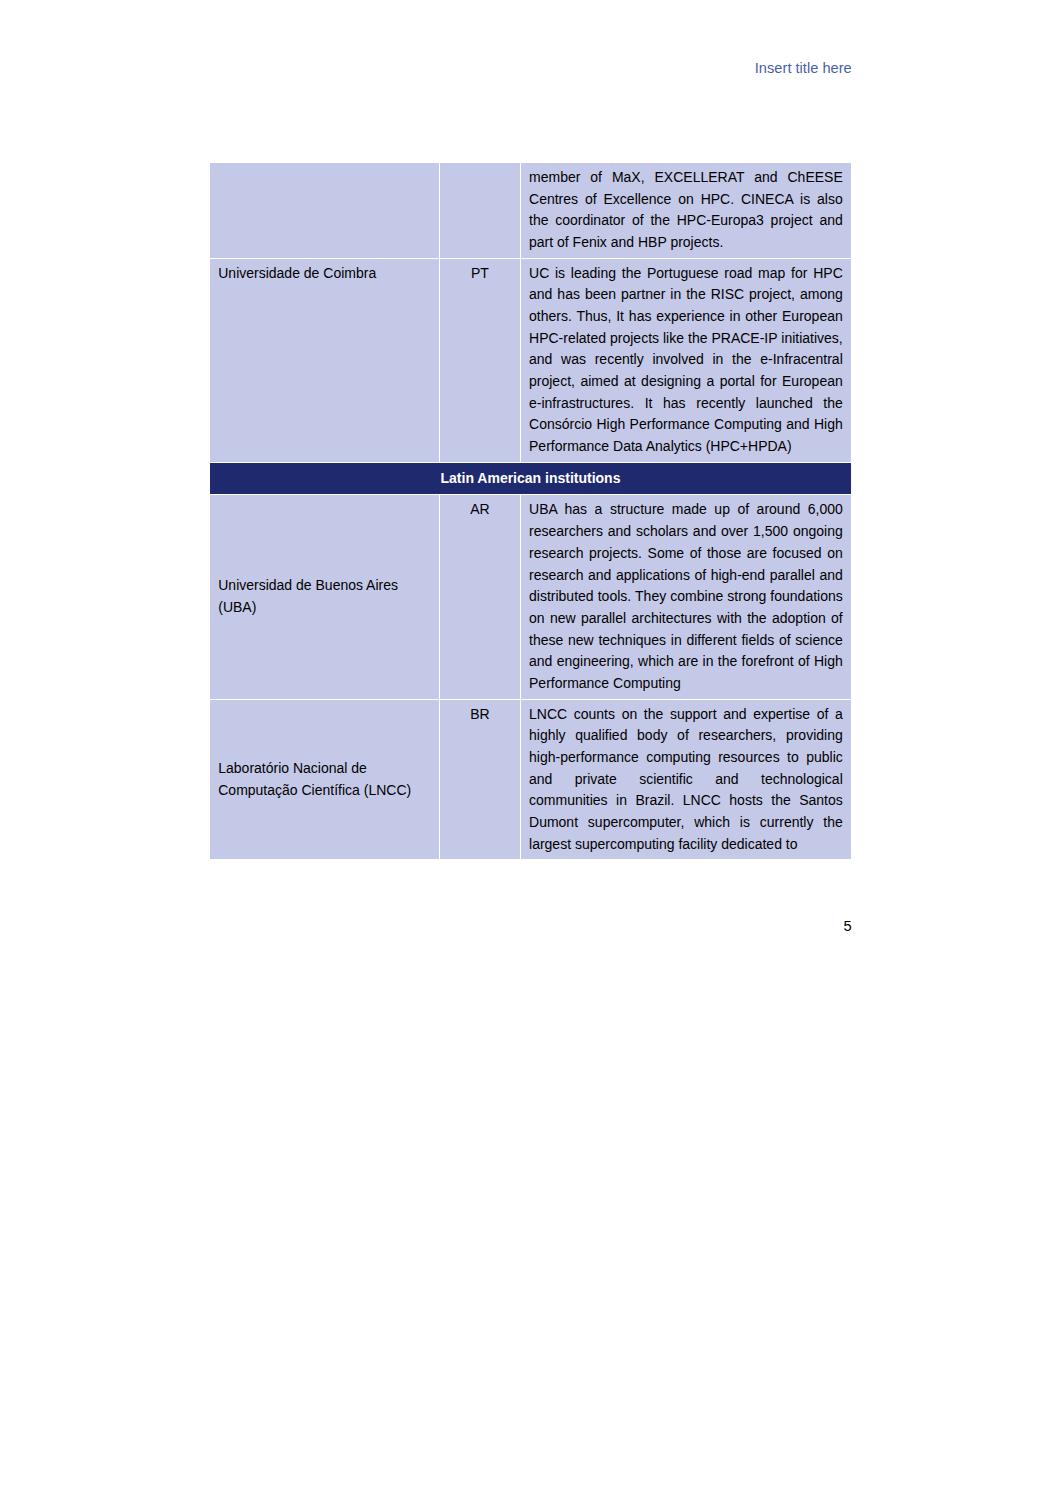Insert title here
| | | member of MaX, EXCELLERAT and ChEESE Centres of Excellence on HPC. CINECA is also the coordinator of the HPC-Europa3 project and part of Fenix and HBP projects. |
| Universidade de Coimbra | PT | UC is leading the Portuguese road map for HPC and has been partner in the RISC project, among others. Thus, It has experience in other European HPC-related projects like the PRACE-IP initiatives, and was recently involved in the e-Infracentral project, aimed at designing a portal for European e-infrastructures. It has recently launched the Consórcio High Performance Computing and High Performance Data Analytics (HPC+HPDA) |
| Latin American institutions |
| Universidad de Buenos Aires (UBA) | AR | UBA has a structure made up of around 6,000 researchers and scholars and over 1,500 ongoing research projects. Some of those are focused on research and applications of high-end parallel and distributed tools. They combine strong foundations on new parallel architectures with the adoption of these new techniques in different fields of science and engineering, which are in the forefront of High Performance Computing |
| Laboratório Nacional de Computação Científica (LNCC) | BR | LNCC counts on the support and expertise of a highly qualified body of researchers, providing high-performance computing resources to public and private scientific and technological communities in Brazil. LNCC hosts the Santos Dumont supercomputer, which is currently the largest supercomputing facility dedicated to |
5